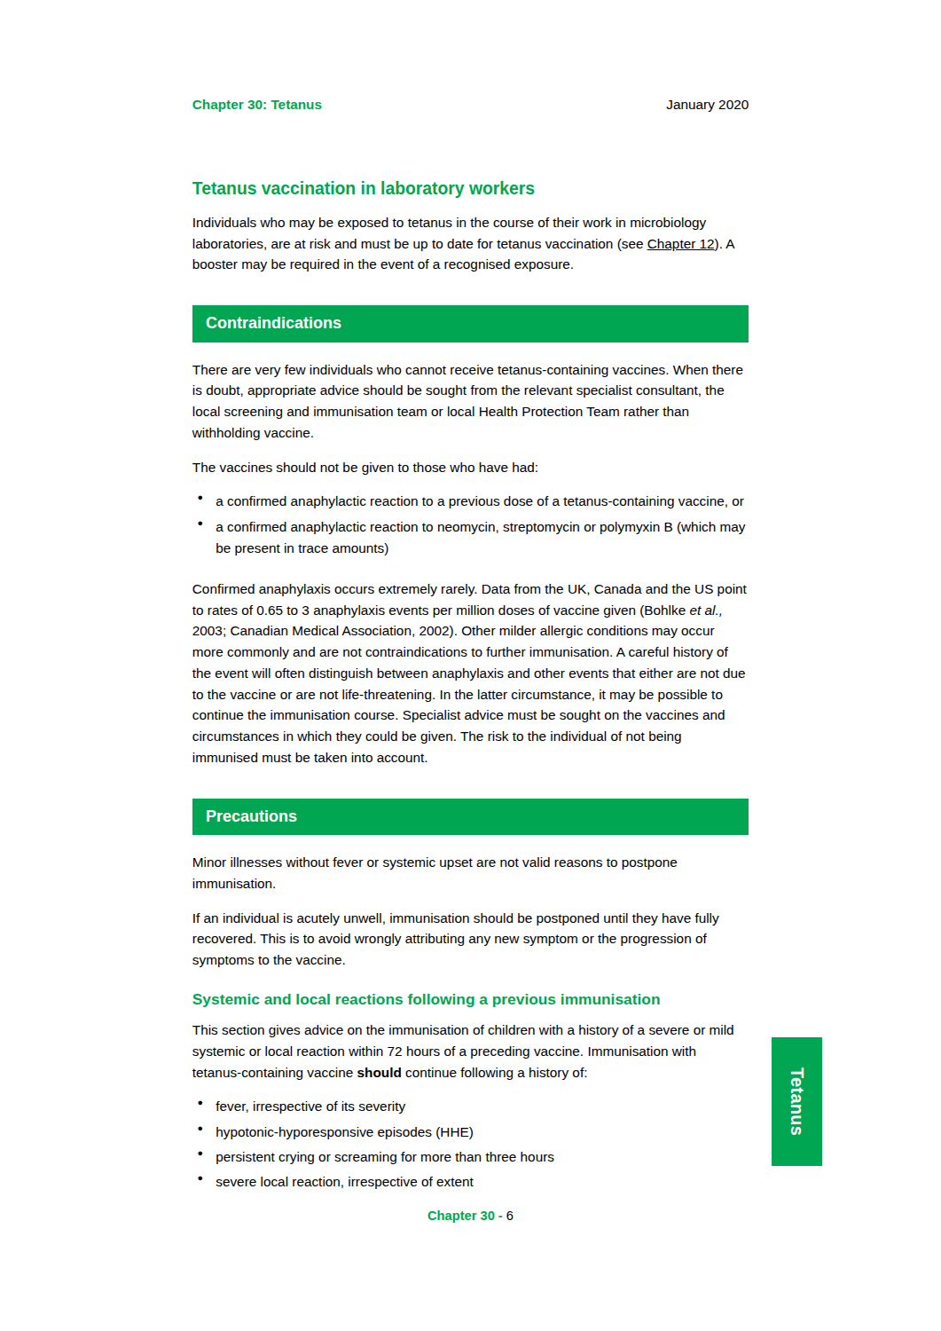Chapter 30: Tetanus January 2020
Tetanus vaccination in laboratory workers
Individuals who may be exposed to tetanus in the course of their work in microbiology laboratories, are at risk and must be up to date for tetanus vaccination (see Chapter 12). A booster may be required in the event of a recognised exposure.
Contraindications
There are very few individuals who cannot receive tetanus-containing vaccines. When there is doubt, appropriate advice should be sought from the relevant specialist consultant, the local screening and immunisation team or local Health Protection Team rather than withholding vaccine.
The vaccines should not be given to those who have had:
a confirmed anaphylactic reaction to a previous dose of a tetanus-containing vaccine, or
a confirmed anaphylactic reaction to neomycin, streptomycin or polymyxin B (which may be present in trace amounts)
Confirmed anaphylaxis occurs extremely rarely. Data from the UK, Canada and the US point to rates of 0.65 to 3 anaphylaxis events per million doses of vaccine given (Bohlke et al., 2003; Canadian Medical Association, 2002). Other milder allergic conditions may occur more commonly and are not contraindications to further immunisation. A careful history of the event will often distinguish between anaphylaxis and other events that either are not due to the vaccine or are not life-threatening. In the latter circumstance, it may be possible to continue the immunisation course. Specialist advice must be sought on the vaccines and circumstances in which they could be given. The risk to the individual of not being immunised must be taken into account.
Precautions
Minor illnesses without fever or systemic upset are not valid reasons to postpone immunisation.
If an individual is acutely unwell, immunisation should be postponed until they have fully recovered. This is to avoid wrongly attributing any new symptom or the progression of symptoms to the vaccine.
Systemic and local reactions following a previous immunisation
This section gives advice on the immunisation of children with a history of a severe or mild systemic or local reaction within 72 hours of a preceding vaccine. Immunisation with tetanus-containing vaccine should continue following a history of:
fever, irrespective of its severity
hypotonic-hyporesponsive episodes (HHE)
persistent crying or screaming for more than three hours
severe local reaction, irrespective of extent
Tetanus
Chapter 30 - 6